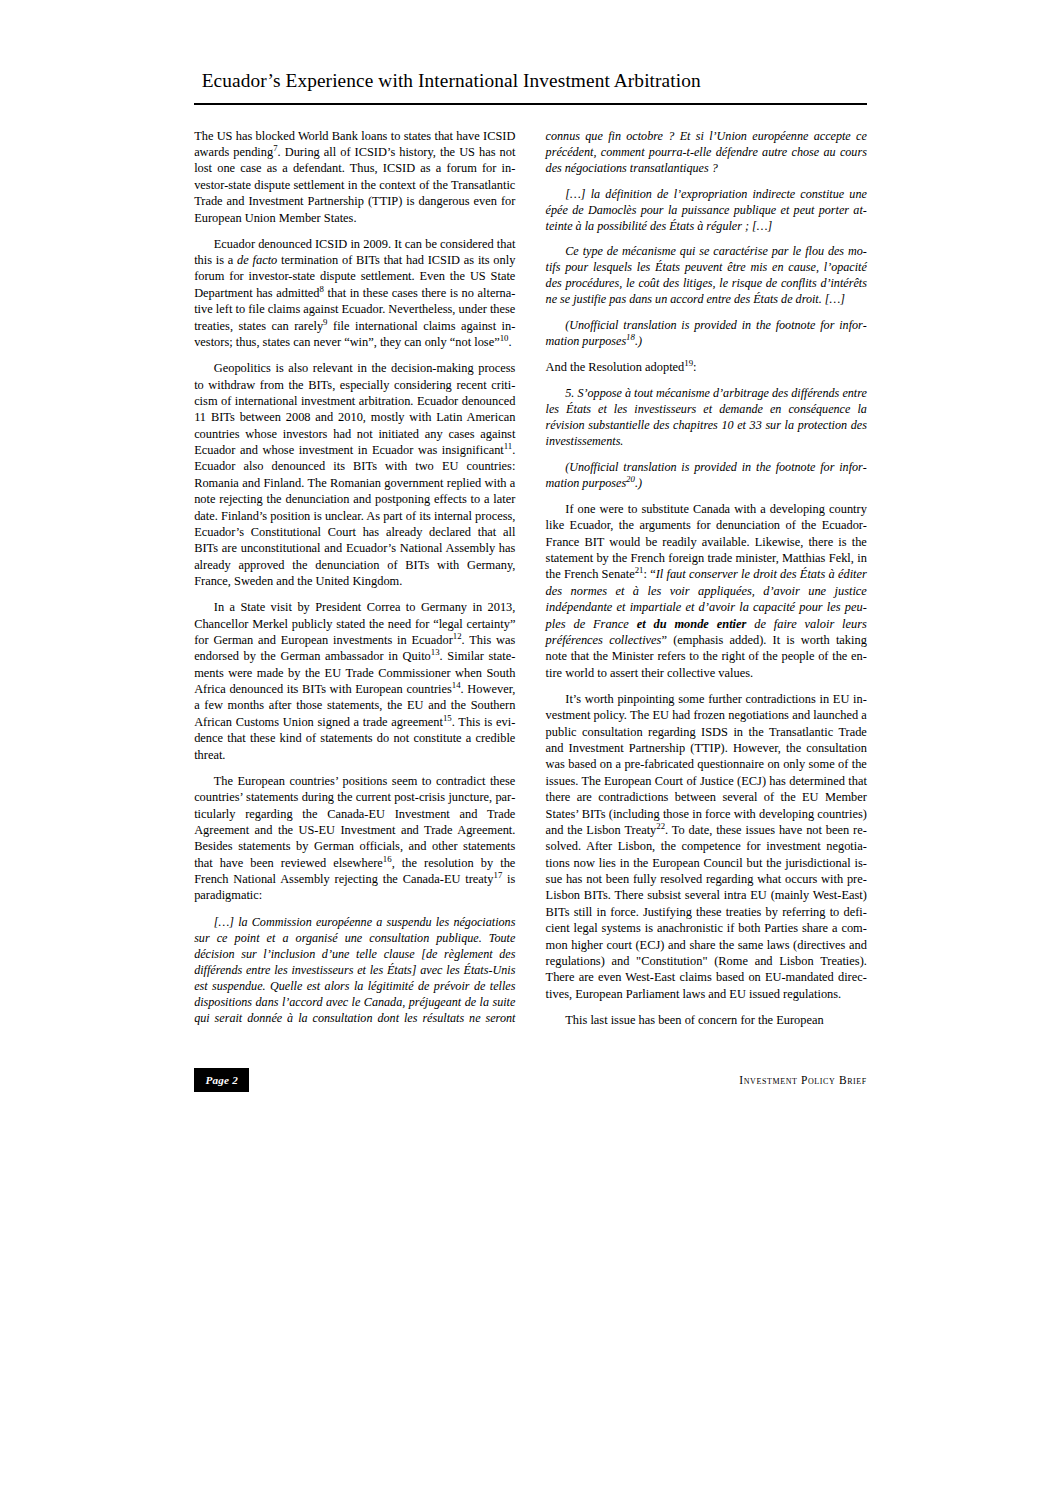Ecuador’s Experience with International Investment Arbitration
The US has blocked World Bank loans to states that have ICSID awards pending7. During all of ICSID’s history, the US has not lost one case as a defendant. Thus, ICSID as a forum for investor-state dispute settlement in the context of the Transatlantic Trade and Investment Partnership (TTIP) is dangerous even for European Union Member States.
Ecuador denounced ICSID in 2009. It can be considered that this is a de facto termination of BITs that had ICSID as its only forum for investor-state dispute settlement. Even the US State Department has admitted8 that in these cases there is no alternative left to file claims against Ecuador. Nevertheless, under these treaties, states can rarely9 file international claims against investors; thus, states can never “win”, they can only “not lose”10.
Geopolitics is also relevant in the decision-making process to withdraw from the BITs, especially considering recent criticism of international investment arbitration. Ecuador denounced 11 BITs between 2008 and 2010, mostly with Latin American countries whose investors had not initiated any cases against Ecuador and whose investment in Ecuador was insignificant11. Ecuador also denounced its BITs with two EU countries: Romania and Finland. The Romanian government replied with a note rejecting the denunciation and postponing effects to a later date. Finland’s position is unclear. As part of its internal process, Ecuador’s Constitutional Court has already declared that all BITs are unconstitutional and Ecuador’s National Assembly has already approved the denunciation of BITs with Germany, France, Sweden and the United Kingdom.
In a State visit by President Correa to Germany in 2013, Chancellor Merkel publicly stated the need for “legal certainty” for German and European investments in Ecuador12. This was endorsed by the German ambassador in Quito13. Similar statements were made by the EU Trade Commissioner when South Africa denounced its BITs with European countries14. However, a few months after those statements, the EU and the Southern African Customs Union signed a trade agreement15. This is evidence that these kind of statements do not constitute a credible threat.
The European countries’ positions seem to contradict these countries’ statements during the current post-crisis juncture, particularly regarding the Canada-EU Investment and Trade Agreement and the US-EU Investment and Trade Agreement. Besides statements by German officials, and other statements that have been reviewed elsewhere16, the resolution by the French National Assembly rejecting the Canada-EU treaty17 is paradigmatic:
[…] la Commission européenne a suspendu les négociations sur ce point et a organisé une consultation publique. Toute décision sur l’inclusion d’une telle clause [de règlement des différends entre les investisseurs et les États] avec les États-Unis est suspendue. Quelle est alors la légitimité de prévoir de telles dispositions dans l’accord avec le Canada, préjugeant de la suite qui serait donnée à la consultation dont les résultats ne seront connus que fin octobre ? Et si l’Union européenne accepte ce précédent, comment pourra-t-elle défendre autre chose au cours des négociations transatlantiques ?
[…] la définition de l’expropriation indirecte constitue une épée de Damoclès pour la puissance publique et peut porter atteinte à la possibilité des États à réguler ; […]
Ce type de mécanisme qui se caractérise par le flou des motifs pour lesquels les États peuvent être mis en cause, l’opacité des procédures, le coût des litiges, le risque de conflits d’intérêts ne se justifie pas dans un accord entre des États de droit. […]
(Unofficial translation is provided in the footnote for information purposes18.)
And the Resolution adopted19:
5. S’oppose à tout mécanisme d’arbitrage des différends entre les États et les investisseurs et demande en conséquence la révision substantielle des chapitres 10 et 33 sur la protection des investissements.
(Unofficial translation is provided in the footnote for information purposes20.)
If one were to substitute Canada with a developing country like Ecuador, the arguments for denunciation of the Ecuador-France BIT would be readily available. Likewise, there is the statement by the French foreign trade minister, Matthias Fekl, in the French Senate21: “Il faut conserver le droit des États à éditer des normes et à les voir appliquées, d’avoir une justice indépendante et impartiale et d’avoir la capacité pour les peuples de France et du monde entier de faire valoir leurs préférences collectives” (emphasis added). It is worth taking note that the Minister refers to the right of the people of the entire world to assert their collective values.
It’s worth pinpointing some further contradictions in EU investment policy. The EU had frozen negotiations and launched a public consultation regarding ISDS in the Transatlantic Trade and Investment Partnership (TTIP). However, the consultation was based on a pre-fabricated questionnaire on only some of the issues. The European Court of Justice (ECJ) has determined that there are contradictions between several of the EU Member States’ BITs (including those in force with developing countries) and the Lisbon Treaty22. To date, these issues have not been resolved. After Lisbon, the competence for investment negotiations now lies in the European Council but the jurisdictional issue has not been fully resolved regarding what occurs with pre-Lisbon BITs. There subsist several intra EU (mainly West-East) BITs still in force. Justifying these treaties by referring to deficient legal systems is anachronistic if both Parties share a common higher court (ECJ) and share the same laws (directives and regulations) and "Constitution" (Rome and Lisbon Treaties). There are even West-East claims based on EU-mandated directives, European Parliament laws and EU issued regulations.
This last issue has been of concern for the European
Page 2
Investment Policy Brief